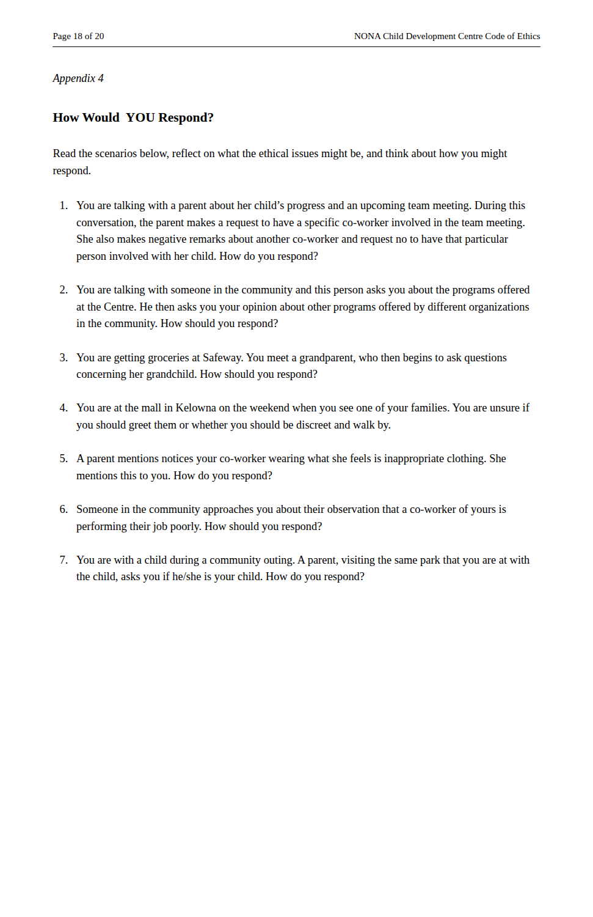Page 18 of 20 NONA Child Development Centre Code of Ethics
Appendix 4
How Would YOU Respond?
Read the scenarios below, reflect on what the ethical issues might be, and think about how you might respond.
You are talking with a parent about her child’s progress and an upcoming team meeting. During this conversation, the parent makes a request to have a specific co-worker involved in the team meeting. She also makes negative remarks about another co-worker and request no to have that particular person involved with her child. How do you respond?
You are talking with someone in the community and this person asks you about the programs offered at the Centre. He then asks you your opinion about other programs offered by different organizations in the community. How should you respond?
You are getting groceries at Safeway. You meet a grandparent, who then begins to ask questions concerning her grandchild. How should you respond?
You are at the mall in Kelowna on the weekend when you see one of your families. You are unsure if you should greet them or whether you should be discreet and walk by.
A parent mentions notices your co-worker wearing what she feels is inappropriate clothing. She mentions this to you. How do you respond?
Someone in the community approaches you about their observation that a co-worker of yours is performing their job poorly. How should you respond?
You are with a child during a community outing. A parent, visiting the same park that you are at with the child, asks you if he/she is your child. How do you respond?